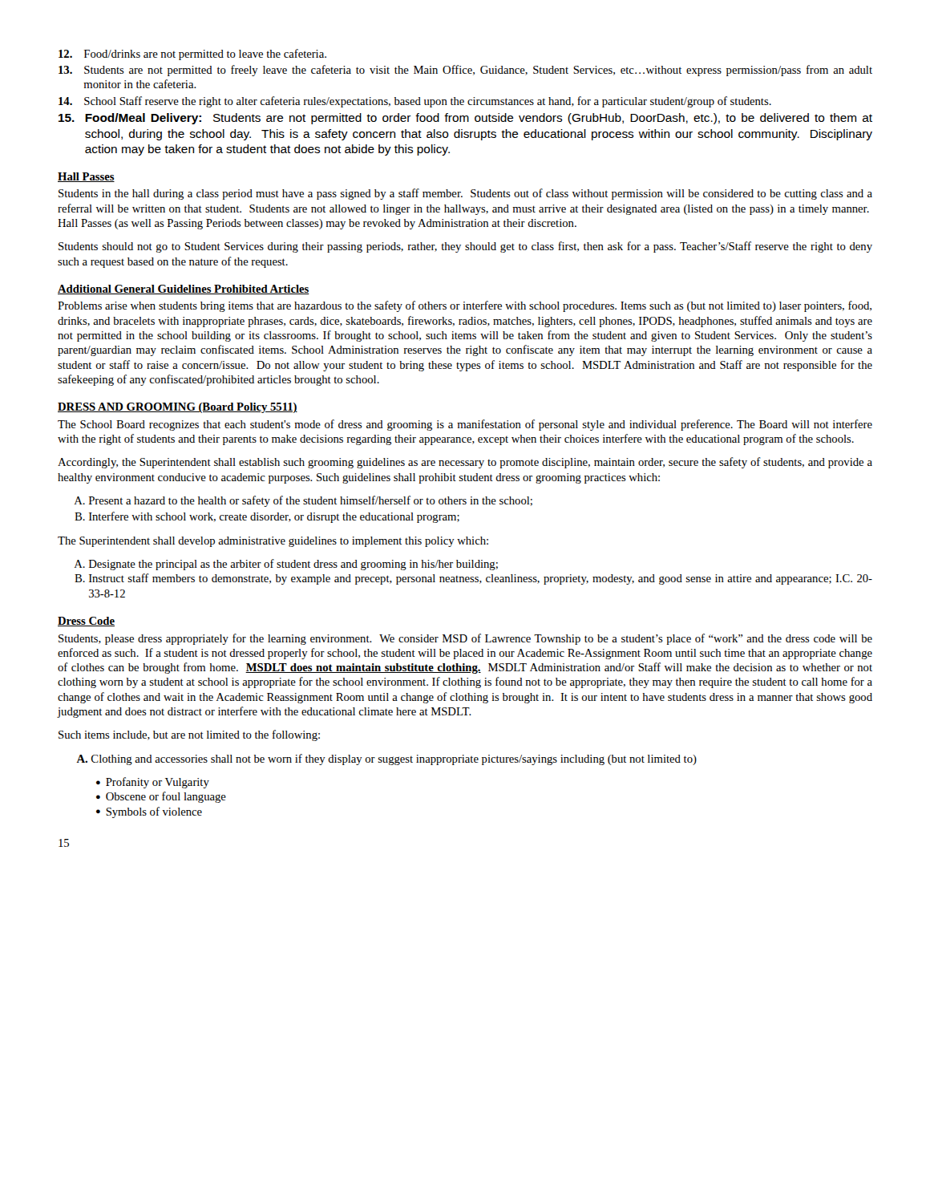12. Food/drinks are not permitted to leave the cafeteria.
13. Students are not permitted to freely leave the cafeteria to visit the Main Office, Guidance, Student Services, etc…without express permission/pass from an adult monitor in the cafeteria.
14. School Staff reserve the right to alter cafeteria rules/expectations, based upon the circumstances at hand, for a particular student/group of students.
15. Food/Meal Delivery: Students are not permitted to order food from outside vendors (GrubHub, DoorDash, etc.), to be delivered to them at school, during the school day. This is a safety concern that also disrupts the educational process within our school community. Disciplinary action may be taken for a student that does not abide by this policy.
Hall Passes
Students in the hall during a class period must have a pass signed by a staff member. Students out of class without permission will be considered to be cutting class and a referral will be written on that student. Students are not allowed to linger in the hallways, and must arrive at their designated area (listed on the pass) in a timely manner. Hall Passes (as well as Passing Periods between classes) may be revoked by Administration at their discretion.
Students should not go to Student Services during their passing periods, rather, they should get to class first, then ask for a pass. Teacher’s/Staff reserve the right to deny such a request based on the nature of the request.
Additional General Guidelines Prohibited Articles
Problems arise when students bring items that are hazardous to the safety of others or interfere with school procedures. Items such as (but not limited to) laser pointers, food, drinks, and bracelets with inappropriate phrases, cards, dice, skateboards, fireworks, radios, matches, lighters, cell phones, IPODS, headphones, stuffed animals and toys are not permitted in the school building or its classrooms. If brought to school, such items will be taken from the student and given to Student Services. Only the student’s parent/guardian may reclaim confiscated items. School Administration reserves the right to confiscate any item that may interrupt the learning environment or cause a student or staff to raise a concern/issue. Do not allow your student to bring these types of items to school. MSDLT Administration and Staff are not responsible for the safekeeping of any confiscated/prohibited articles brought to school.
DRESS AND GROOMING (Board Policy 5511)
The School Board recognizes that each student's mode of dress and grooming is a manifestation of personal style and individual preference. The Board will not interfere with the right of students and their parents to make decisions regarding their appearance, except when their choices interfere with the educational program of the schools.
Accordingly, the Superintendent shall establish such grooming guidelines as are necessary to promote discipline, maintain order, secure the safety of students, and provide a healthy environment conducive to academic purposes. Such guidelines shall prohibit student dress or grooming practices which:
Present a hazard to the health or safety of the student himself/herself or to others in the school;
Interfere with school work, create disorder, or disrupt the educational program;
The Superintendent shall develop administrative guidelines to implement this policy which:
Designate the principal as the arbiter of student dress and grooming in his/her building;
Instruct staff members to demonstrate, by example and precept, personal neatness, cleanliness, propriety, modesty, and good sense in attire and appearance; I.C. 20-33-8-12
Dress Code
Students, please dress appropriately for the learning environment. We consider MSD of Lawrence Township to be a student’s place of “work” and the dress code will be enforced as such. If a student is not dressed properly for school, the student will be placed in our Academic Re-Assignment Room until such time that an appropriate change of clothes can be brought from home. MSDLT does not maintain substitute clothing. MSDLT Administration and/or Staff will make the decision as to whether or not clothing worn by a student at school is appropriate for the school environment. If clothing is found not to be appropriate, they may then require the student to call home for a change of clothes and wait in the Academic Reassignment Room until a change of clothing is brought in. It is our intent to have students dress in a manner that shows good judgment and does not distract or interfere with the educational climate here at MSDLT.
Such items include, but are not limited to the following:
A. Clothing and accessories shall not be worn if they display or suggest inappropriate pictures/sayings including (but not limited to)
Profanity or Vulgarity
Obscene or foul language
Symbols of violence
15